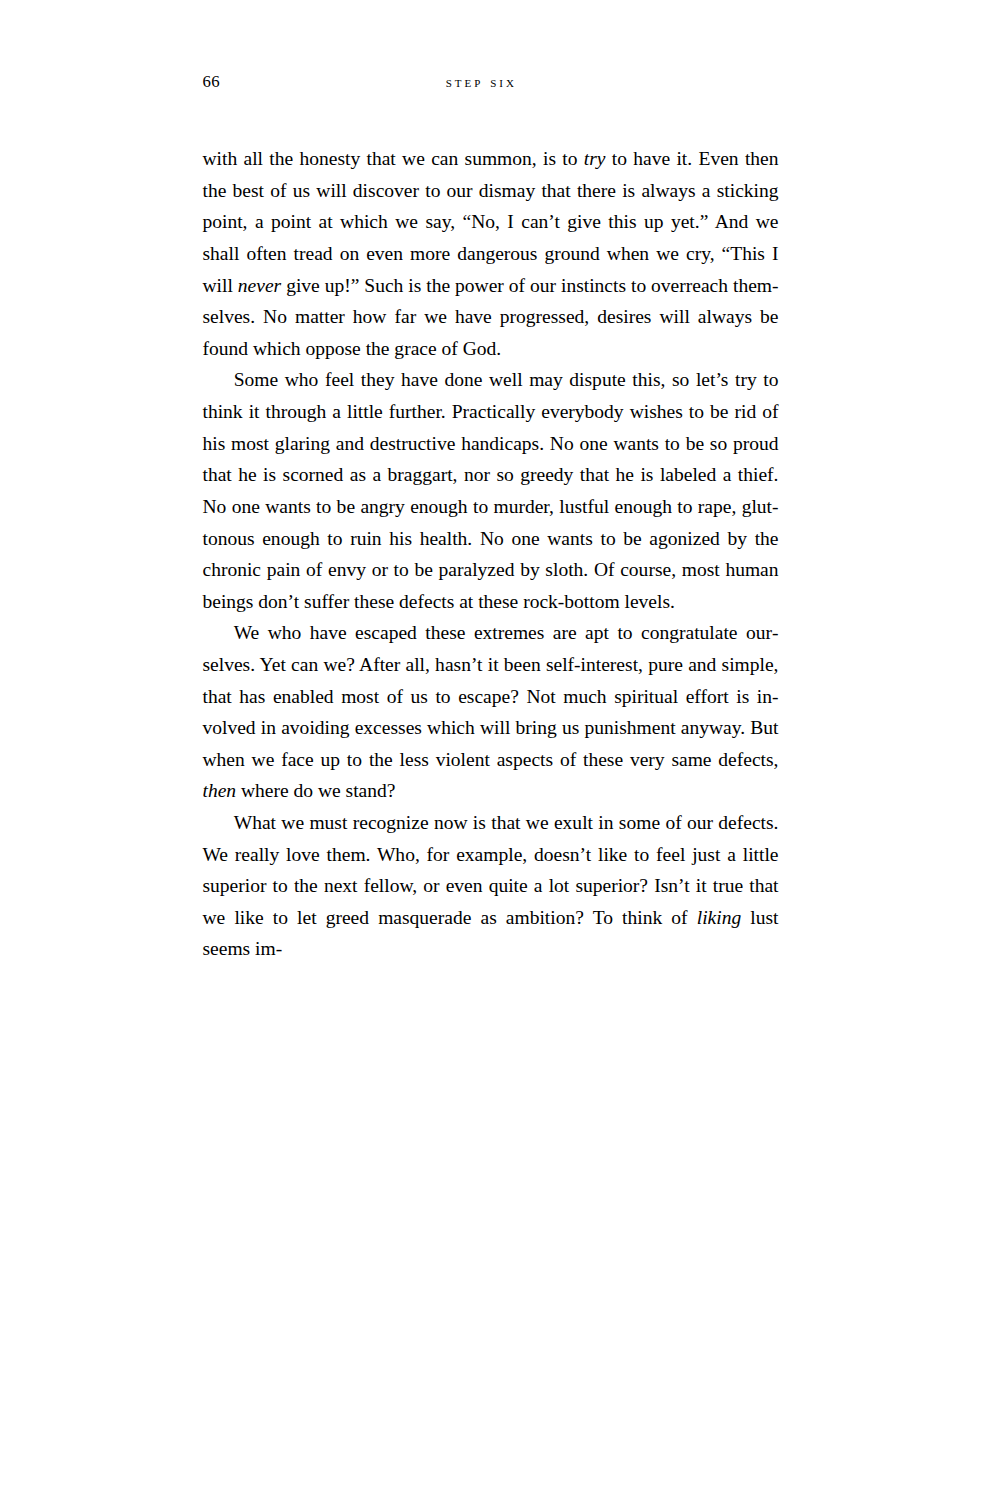66 Step Six
with all the honesty that we can summon, is to try to have it. Even then the best of us will discover to our dismay that there is always a sticking point, a point at which we say, “No, I can’t give this up yet.” And we shall often tread on even more dangerous ground when we cry, “This I will never give up!” Such is the power of our instincts to overreach themselves. No matter how far we have progressed, desires will always be found which oppose the grace of God.
Some who feel they have done well may dispute this, so let’s try to think it through a little further. Practically everybody wishes to be rid of his most glaring and destructive handicaps. No one wants to be so proud that he is scorned as a braggart, nor so greedy that he is labeled a thief. No one wants to be angry enough to murder, lustful enough to rape, gluttonous enough to ruin his health. No one wants to be agonized by the chronic pain of envy or to be paralyzed by sloth. Of course, most human beings don’t suffer these defects at these rock-bottom levels.
We who have escaped these extremes are apt to congratulate ourselves. Yet can we? After all, hasn’t it been self-interest, pure and simple, that has enabled most of us to escape? Not much spiritual effort is involved in avoiding excesses which will bring us punishment anyway. But when we face up to the less violent aspects of these very same defects, then where do we stand?
What we must recognize now is that we exult in some of our defects. We really love them. Who, for example, doesn’t like to feel just a little superior to the next fellow, or even quite a lot superior? Isn’t it true that we like to let greed masquerade as ambition? To think of liking lust seems im-